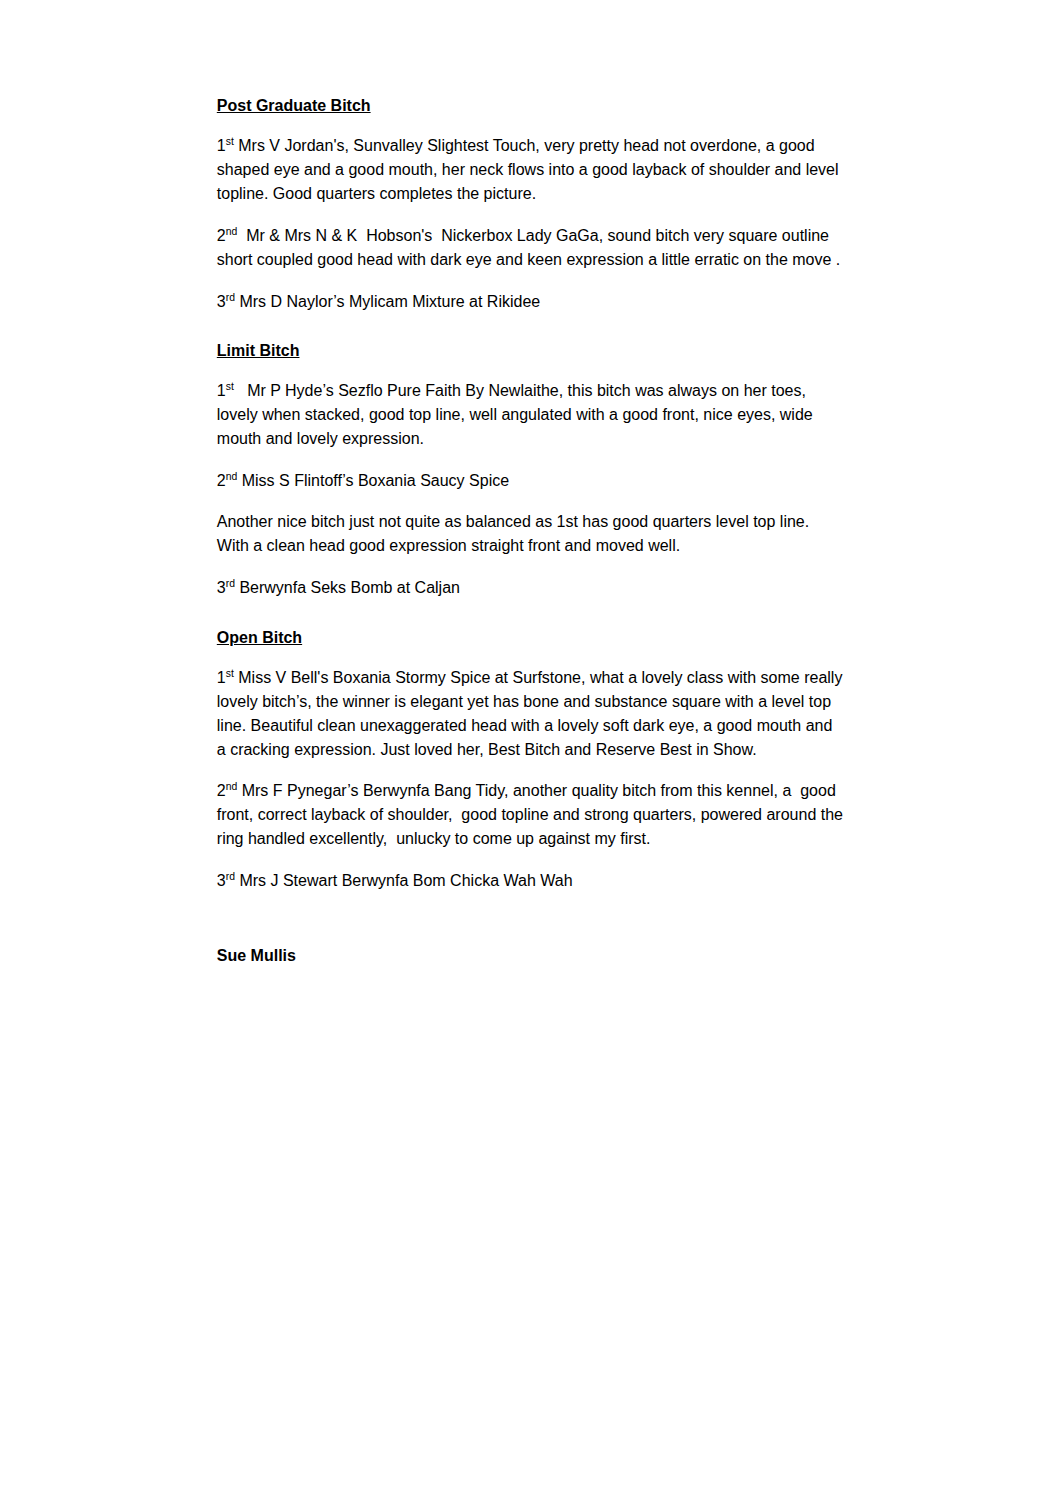Post Graduate Bitch
1st Mrs V Jordan's, Sunvalley Slightest Touch, very pretty head not overdone, a good shaped eye and a good mouth, her neck flows into a good layback of shoulder and level topline. Good quarters completes the picture.
2nd Mr & Mrs N & K Hobson's Nickerbox Lady GaGa, sound bitch very square outline short coupled good head with dark eye and keen expression a little erratic on the move .
3rd Mrs D Naylor’s Mylicam Mixture at Rikidee
Limit Bitch
1st Mr P Hyde’s Sezflo Pure Faith By Newlaithe, this bitch was always on her toes, lovely when stacked, good top line, well angulated with a good front, nice eyes, wide mouth and lovely expression.
2nd Miss S Flintoff’s Boxania Saucy Spice
Another nice bitch just not quite as balanced as 1st has good quarters level top line. With a clean head good expression straight front and moved well.
3rd Berwynfa Seks Bomb at Caljan
Open Bitch
1st Miss V Bell's Boxania Stormy Spice at Surfstone, what a lovely class with some really lovely bitch’s, the winner is elegant yet has bone and substance square with a level top line. Beautiful clean unexaggerated head with a lovely soft dark eye, a good mouth and a cracking expression. Just loved her, Best Bitch and Reserve Best in Show.
2nd Mrs F Pynegar’s Berwynfa Bang Tidy, another quality bitch from this kennel, a good front, correct layback of shoulder, good topline and strong quarters, powered around the ring handled excellently, unlucky to come up against my first.
3rd Mrs J Stewart Berwynfa Bom Chicka Wah Wah
Sue Mullis